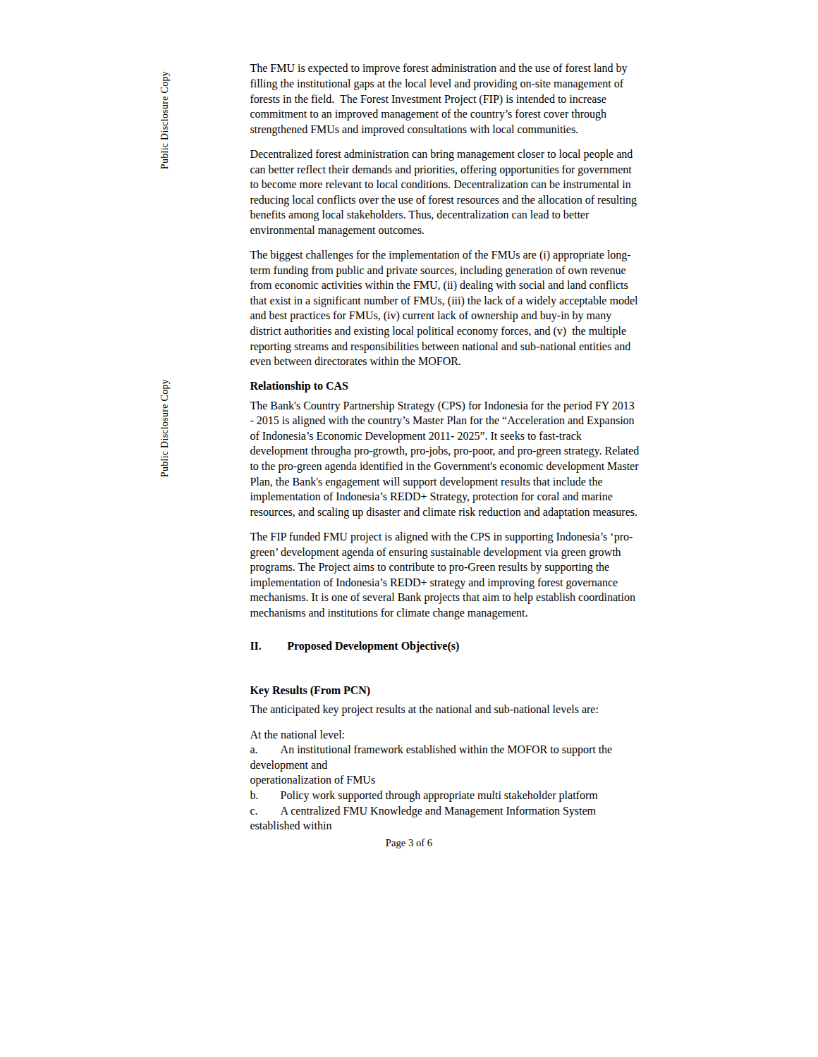Public Disclosure Copy
Public Disclosure Copy
The FMU is expected to improve forest administration and the use of forest land by filling the institutional gaps at the local level and providing on-site management of forests in the field. The Forest Investment Project (FIP) is intended to increase commitment to an improved management of the country’s forest cover through strengthened FMUs and improved consultations with local communities.
Decentralized forest administration can bring management closer to local people and can better reflect their demands and priorities, offering opportunities for government to become more relevant to local conditions. Decentralization can be instrumental in reducing local conflicts over the use of forest resources and the allocation of resulting benefits among local stakeholders. Thus, decentralization can lead to better environmental management outcomes.
The biggest challenges for the implementation of the FMUs are (i) appropriate long-term funding from public and private sources, including generation of own revenue from economic activities within the FMU, (ii) dealing with social and land conflicts that exist in a significant number of FMUs, (iii) the lack of a widely acceptable model and best practices for FMUs, (iv) current lack of ownership and buy-in by many district authorities and existing local political economy forces, and (v) the multiple reporting streams and responsibilities between national and sub-national entities and even between directorates within the MOFOR.
Relationship to CAS
The Bank's Country Partnership Strategy (CPS) for Indonesia for the period FY 2013 - 2015 is aligned with the country’s Master Plan for the “Acceleration and Expansion of Indonesia’s Economic Development 2011- 2025”. It seeks to fast-track development througha pro-growth, pro-jobs, pro-poor, and pro-green strategy. Related to the pro-green agenda identified in the Government's economic development Master Plan, the Bank's engagement will support development results that include the implementation of Indonesia’s REDD+ Strategy, protection for coral and marine resources, and scaling up disaster and climate risk reduction and adaptation measures.
The FIP funded FMU project is aligned with the CPS in supporting Indonesia’s ‘pro-green’ development agenda of ensuring sustainable development via green growth programs. The Project aims to contribute to pro-Green results by supporting the implementation of Indonesia’s REDD+ strategy and improving forest governance mechanisms. It is one of several Bank projects that aim to help establish coordination mechanisms and institutions for climate change management.
II.
Proposed Development Objective(s)
Key Results (From PCN)
The anticipated key project results at the national and sub-national levels are:
At the national level:
a. An institutional framework established within the MOFOR to support the development and
operationalization of FMUs
b. Policy work supported through appropriate multi stakeholder platform
c. A centralized FMU Knowledge and Management Information System established within
Page 3 of 6